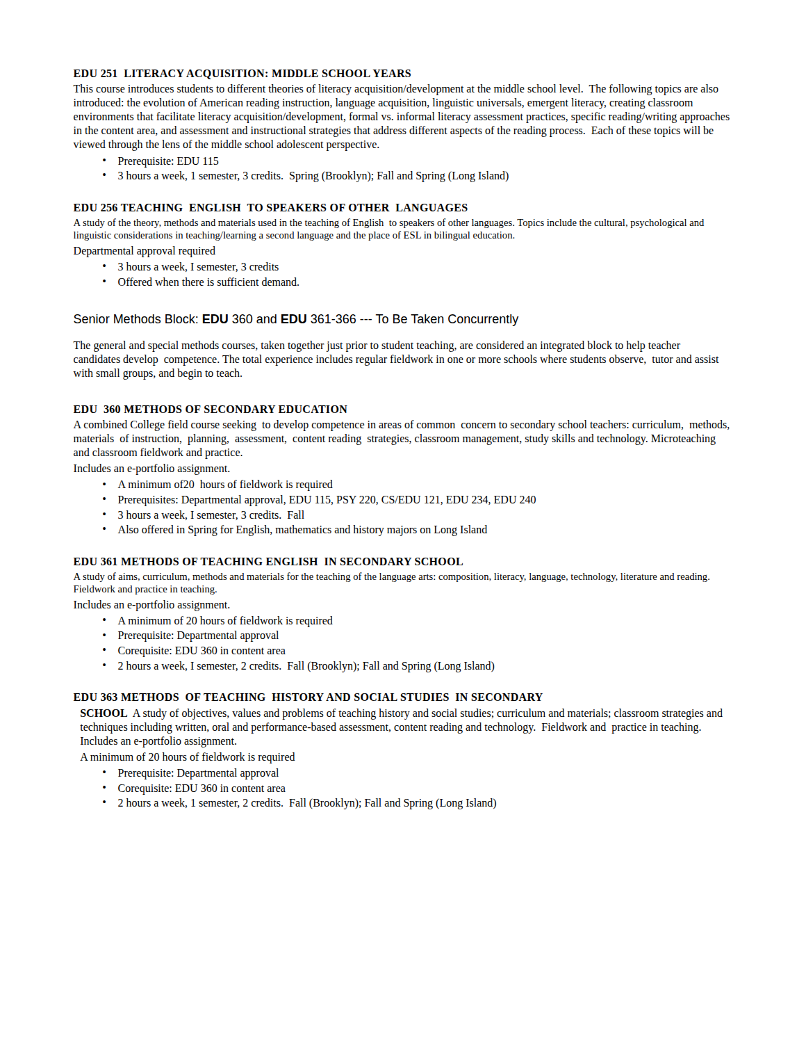EDU 251 LITERACY ACQUISITION: MIDDLE SCHOOL YEARS
This course introduces students to different theories of literacy acquisition/development at the middle school level. The following topics are also introduced: the evolution of American reading instruction, language acquisition, linguistic universals, emergent literacy, creating classroom environments that facilitate literacy acquisition/development, formal vs. informal literacy assessment practices, specific reading/writing approaches in the content area, and assessment and instructional strategies that address different aspects of the reading process. Each of these topics will be viewed through the lens of the middle school adolescent perspective.
Prerequisite: EDU 115
3 hours a week, 1 semester, 3 credits. Spring (Brooklyn); Fall and Spring (Long Island)
EDU 256 TEACHING ENGLISH TO SPEAKERS OF OTHER LANGUAGES
A study of the theory, methods and materials used in the teaching of English to speakers of other languages. Topics include the cultural, psychological and linguistic considerations in teaching/learning a second language and the place of ESL in bilingual education.
Departmental approval required
3 hours a week, I semester, 3 credits
Offered when there is sufficient demand.
Senior Methods Block: EDU 360 and EDU 361-366 --- To Be Taken Concurrently
The general and special methods courses, taken together just prior to student teaching, are considered an integrated block to help teacher candidates develop competence. The total experience includes regular fieldwork in one or more schools where students observe, tutor and assist with small groups, and begin to teach.
EDU 360 METHODS OF SECONDARY EDUCATION
A combined College field course seeking to develop competence in areas of common concern to secondary school teachers: curriculum, methods, materials of instruction, planning, assessment, content reading strategies, classroom management, study skills and technology. Microteaching and classroom fieldwork and practice.
Includes an e-portfolio assignment.
A minimum of20 hours of fieldwork is required
Prerequisites: Departmental approval, EDU 115, PSY 220, CS/EDU 121, EDU 234, EDU 240
3 hours a week, I semester, 3 credits. Fall
Also offered in Spring for English, mathematics and history majors on Long Island
EDU 361 METHODS OF TEACHING ENGLISH IN SECONDARY SCHOOL
A study of aims, curriculum, methods and materials for the teaching of the language arts: composition, literacy, language, technology, literature and reading. Fieldwork and practice in teaching.
Includes an e-portfolio assignment.
A minimum of 20 hours of fieldwork is required
Prerequisite: Departmental approval
Corequisite: EDU 360 in content area
2 hours a week, I semester, 2 credits. Fall (Brooklyn); Fall and Spring (Long Island)
EDU 363 METHODS OF TEACHING HISTORY AND SOCIAL STUDIES IN SECONDARY
SCHOOL A study of objectives, values and problems of teaching history and social studies; curriculum and materials; classroom strategies and techniques including written, oral and performance-based assessment, content reading and technology. Fieldwork and practice in teaching. Includes an e-portfolio assignment.
A minimum of 20 hours of fieldwork is required
Prerequisite: Departmental approval
Corequisite: EDU 360 in content area
2 hours a week, 1 semester, 2 credits. Fall (Brooklyn); Fall and Spring (Long Island)